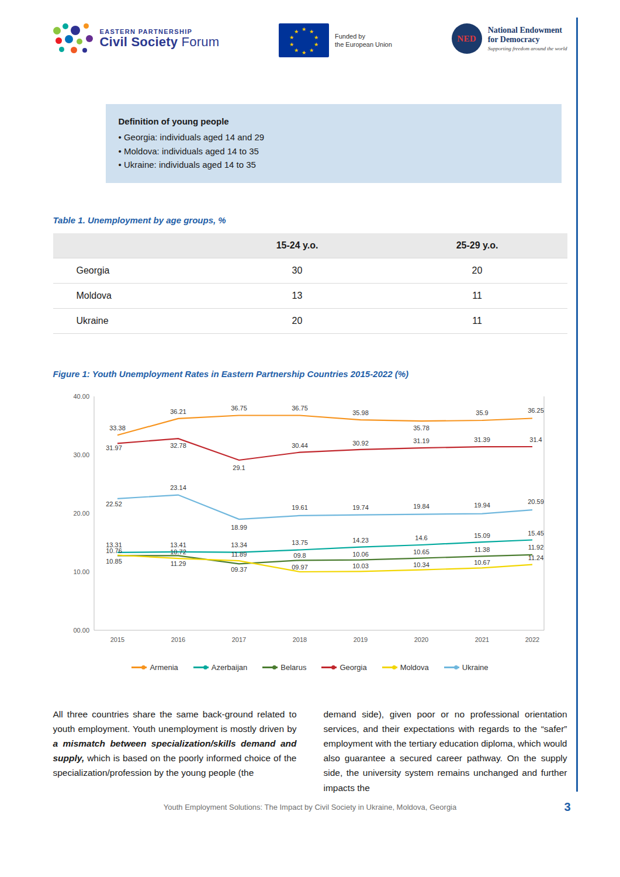EASTERN PARTNERSHIP
Civil Society Forum
★ ★ ★ ★ ★ ★ ★ ★ ★ ★
Funded by
the European Union
National Endowment
for Democracy
Supporting freedom around the world
Definition of young people
Georgia: individuals aged 14 and 29
Moldova: individuals aged 14 to 35
Ukraine: individuals aged 14 to 35
Table 1. Unemployment by age groups, %
| | 15-24 y.o. | 25-29 y.o. |
| --- | --- | --- |
| Georgia | 30 | 20 |
| Moldova | 13 | 11 |
| Ukraine | 20 | 11 |
Figure 1: Youth Unemployment Rates in Eastern Partnership Countries 2015-2022 (%)
40.00 30.00 20.00 10.00 00.00 2015 2016 2017 2018 2019 2020 2021 2022 33.38 36.21 36.75 36.75 35.98 35.78 35.9 36.25 31.97 32.78 29.1 30.44 30.92 31.19 31.39 31.4 22.52 23.14 18.99 19.61 19.74 19.84 19.94 20.59 13.41 13.34 13.75 14.23 14.6 15.09 15.45 13.31 10.85 11.29 09.37 09.97 10.03 10.34 10.67 11.24 10.76 10.72 11.89 09.8 10.06 10.65 11.38 11.92
Armenia Azerbaijan Belarus Georgia Moldova Ukraine
All three countries share the same back-ground related to youth employment. Youth unemployment is mostly driven by a mismatch between specialization/skills demand and supply, which is based on the poorly informed choice of the specialization/profession by the young people (the
demand side), given poor or no professional orientation services, and their expectations with regards to the “safer” employment with the tertiary education diploma, which would also guarantee a secured career pathway. On the supply side, the university system remains unchanged and further impacts the
Youth Employment Solutions: The Impact by Civil Society in Ukraine, Moldova, Georgia 3